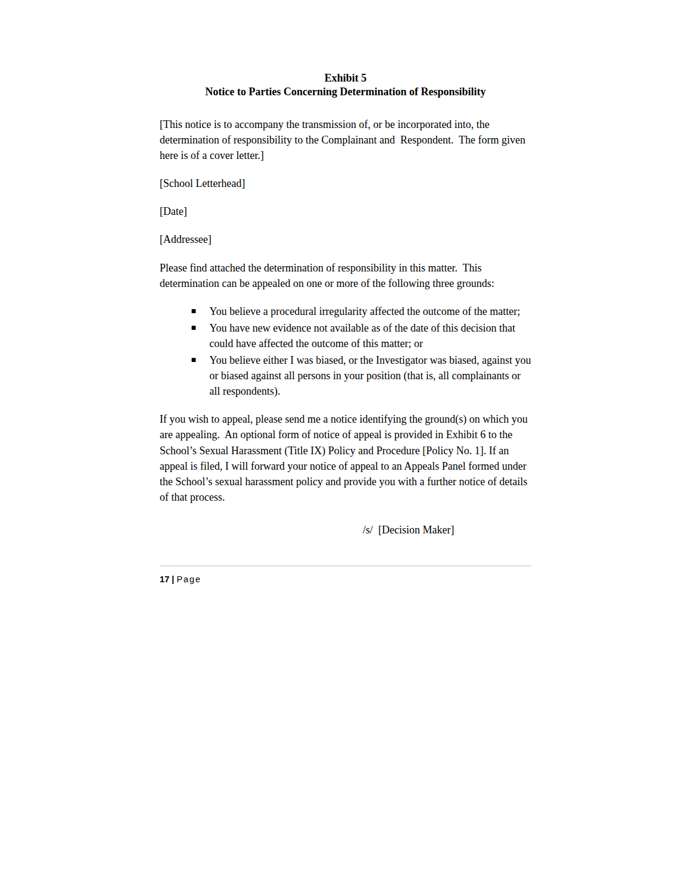Exhibit 5Notice to Parties Concerning Determination of Responsibility
[This notice is to accompany the transmission of, or be incorporated into, the determination of responsibility to the Complainant and Respondent. The form given here is of a cover letter.]
[School Letterhead]
[Date]
[Addressee]
Please find attached the determination of responsibility in this matter. This determination can be appealed on one or more of the following three grounds:
You believe a procedural irregularity affected the outcome of the matter;
You have new evidence not available as of the date of this decision that could have affected the outcome of this matter; or
You believe either I was biased, or the Investigator was biased, against you or biased against all persons in your position (that is, all complainants or all respondents).
If you wish to appeal, please send me a notice identifying the ground(s) on which you are appealing. An optional form of notice of appeal is provided in Exhibit 6 to the School’s Sexual Harassment (Title IX) Policy and Procedure [Policy No. 1]. If an appeal is filed, I will forward your notice of appeal to an Appeals Panel formed under the School’s sexual harassment policy and provide you with a further notice of details of that process.
/s/ [Decision Maker]
17 | Page